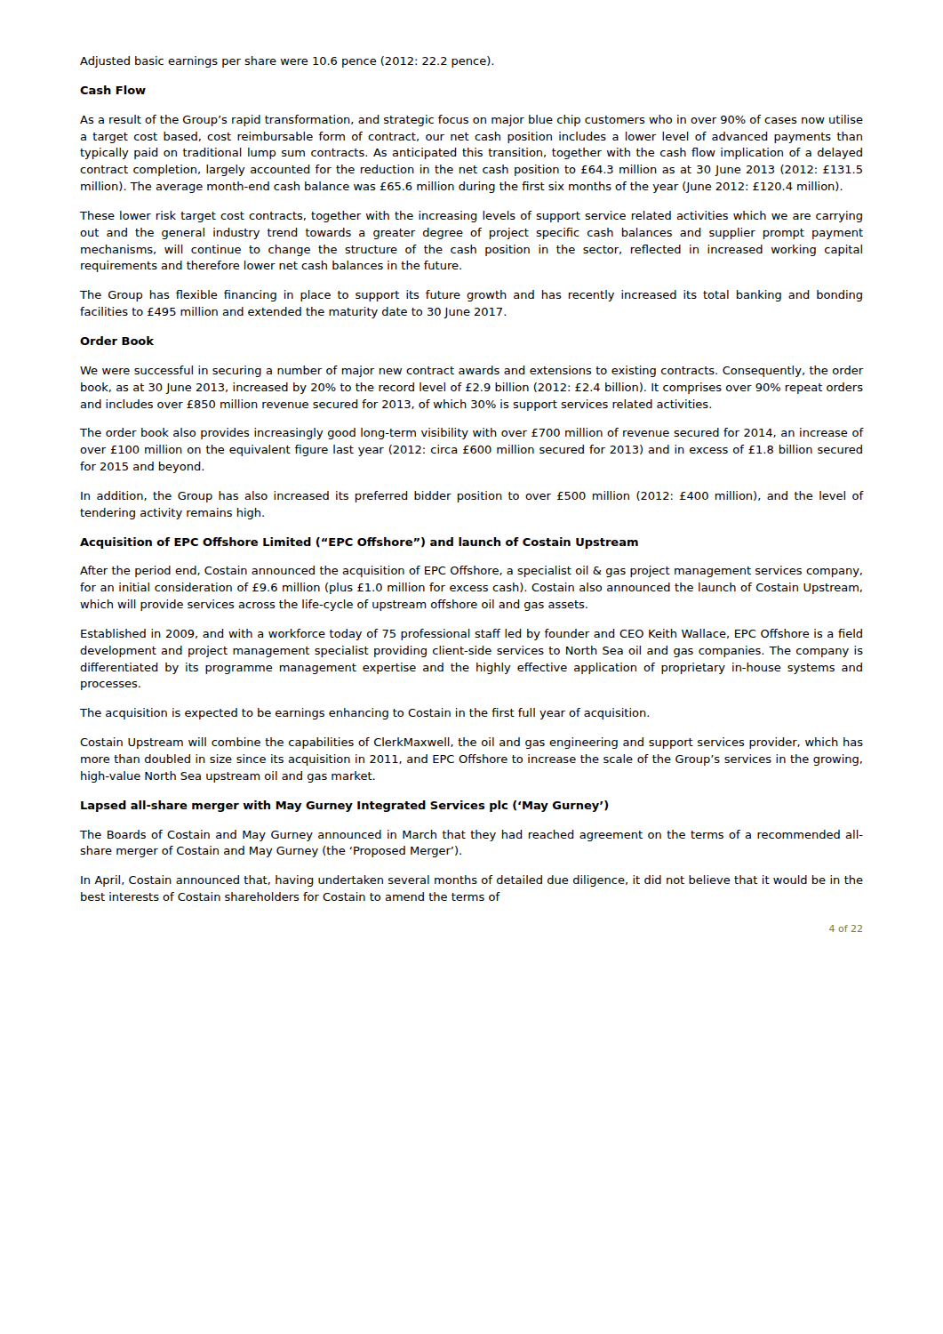Adjusted basic earnings per share were 10.6 pence (2012: 22.2 pence).
Cash Flow
As a result of the Group’s rapid transformation, and strategic focus on major blue chip customers who in over 90% of cases now utilise a target cost based, cost reimbursable form of contract, our net cash position includes a lower level of advanced payments than typically paid on traditional lump sum contracts. As anticipated this transition, together with the cash flow implication of a delayed contract completion, largely accounted for the reduction in the net cash position to £64.3 million as at 30 June 2013 (2012: £131.5 million). The average month-end cash balance was £65.6 million during the first six months of the year (June 2012: £120.4 million).
These lower risk target cost contracts, together with the increasing levels of support service related activities which we are carrying out and the general industry trend towards a greater degree of project specific cash balances and supplier prompt payment mechanisms, will continue to change the structure of the cash position in the sector, reflected in increased working capital requirements and therefore lower net cash balances in the future.
The Group has flexible financing in place to support its future growth and has recently increased its total banking and bonding facilities to £495 million and extended the maturity date to 30 June 2017.
Order Book
We were successful in securing a number of major new contract awards and extensions to existing contracts. Consequently, the order book, as at 30 June 2013, increased by 20% to the record level of £2.9 billion (2012: £2.4 billion). It comprises over 90% repeat orders and includes over £850 million revenue secured for 2013, of which 30% is support services related activities.
The order book also provides increasingly good long-term visibility with over £700 million of revenue secured for 2014, an increase of over £100 million on the equivalent figure last year (2012: circa £600 million secured for 2013) and in excess of £1.8 billion secured for 2015 and beyond.
In addition, the Group has also increased its preferred bidder position to over £500 million (2012: £400 million), and the level of tendering activity remains high.
Acquisition of EPC Offshore Limited (“EPC Offshore”) and launch of Costain Upstream
After the period end, Costain announced the acquisition of EPC Offshore, a specialist oil & gas project management services company, for an initial consideration of £9.6 million (plus £1.0 million for excess cash). Costain also announced the launch of Costain Upstream, which will provide services across the life-cycle of upstream offshore oil and gas assets.
Established in 2009, and with a workforce today of 75 professional staff led by founder and CEO Keith Wallace, EPC Offshore is a field development and project management specialist providing client-side services to North Sea oil and gas companies. The company is differentiated by its programme management expertise and the highly effective application of proprietary in-house systems and processes.
The acquisition is expected to be earnings enhancing to Costain in the first full year of acquisition.
Costain Upstream will combine the capabilities of ClerkMaxwell, the oil and gas engineering and support services provider, which has more than doubled in size since its acquisition in 2011, and EPC Offshore to increase the scale of the Group’s services in the growing, high-value North Sea upstream oil and gas market.
Lapsed all-share merger with May Gurney Integrated Services plc (‘May Gurney’)
The Boards of Costain and May Gurney announced in March that they had reached agreement on the terms of a recommended all-share merger of Costain and May Gurney (the ‘Proposed Merger’).
In April, Costain announced that, having undertaken several months of detailed due diligence, it did not believe that it would be in the best interests of Costain shareholders for Costain to amend the terms of
4 of 22